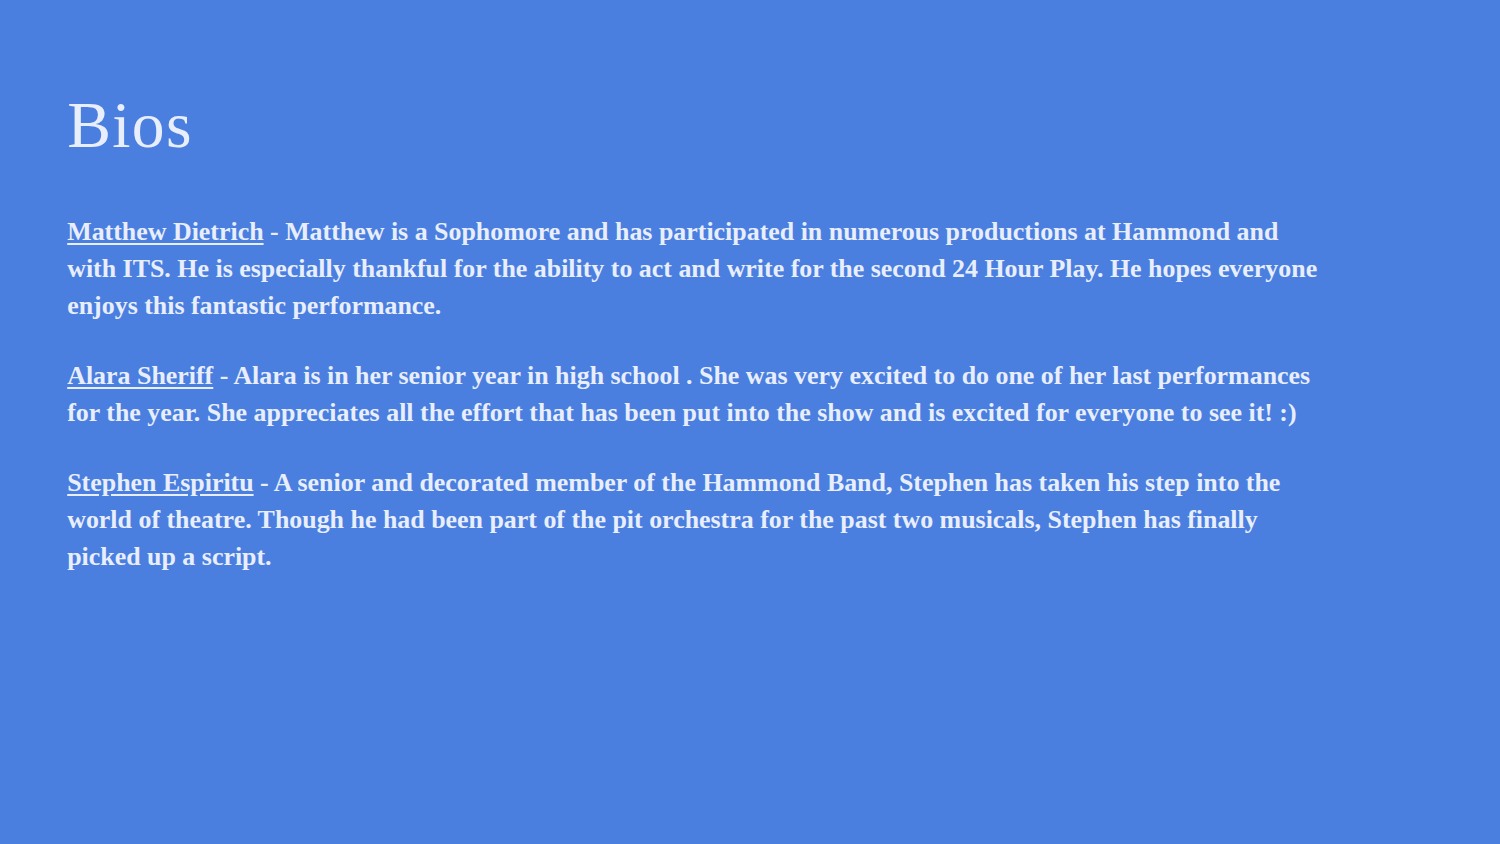Bios
Matthew Dietrich - Matthew is a Sophomore and has participated in numerous productions at Hammond and with ITS. He is especially thankful for the ability to act and write for the second 24 Hour Play. He hopes everyone enjoys this fantastic performance.
Alara Sheriff - Alara is in her senior year in high school . She was very excited to do one of her last performances for the year. She appreciates all the effort that has been put into the show and is excited for everyone to see it! :)
Stephen Espiritu - A senior and decorated member of the Hammond Band, Stephen has taken his step into the world of theatre. Though he had been part of the pit orchestra for the past two musicals, Stephen has finally picked up a script.